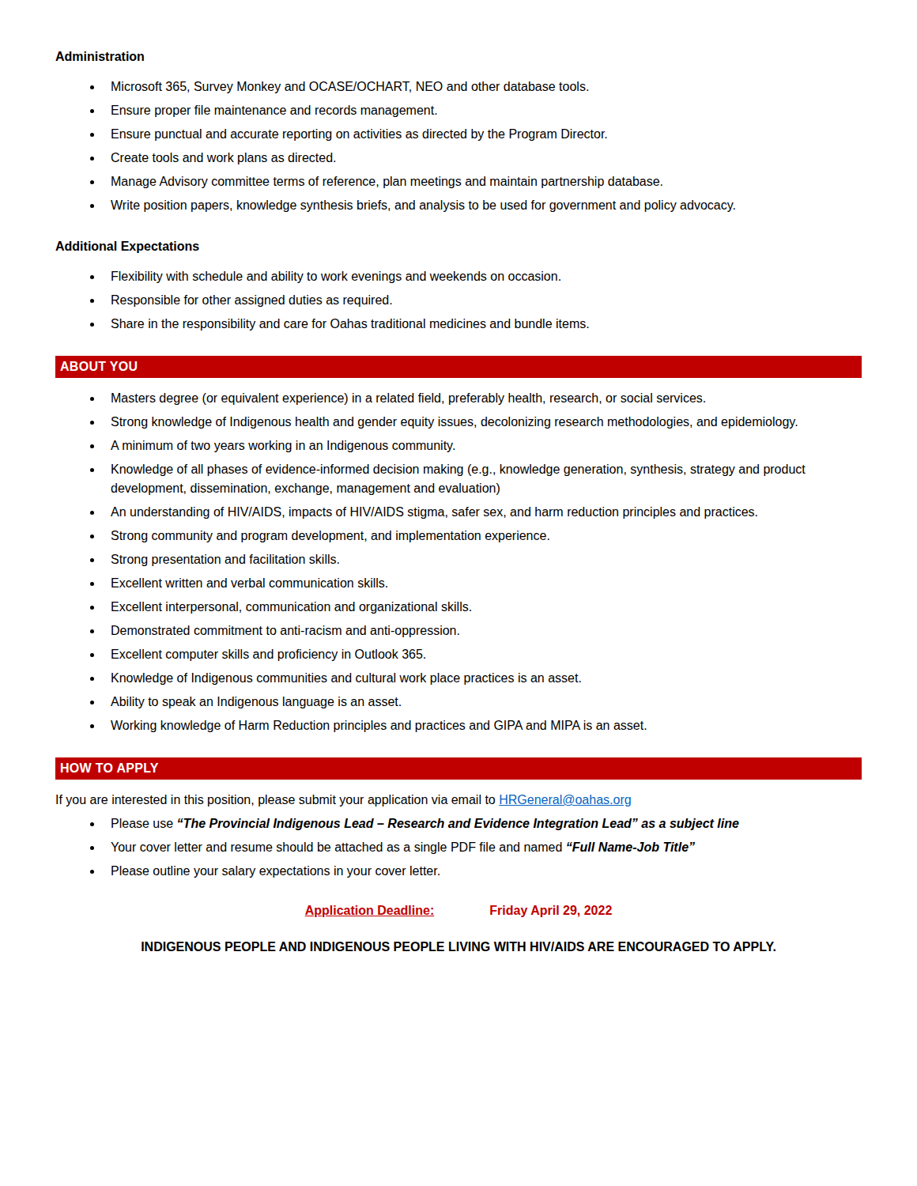Administration
Microsoft 365, Survey Monkey and OCASE/OCHART, NEO and other database tools.
Ensure proper file maintenance and records management.
Ensure punctual and accurate reporting on activities as directed by the Program Director.
Create tools and work plans as directed.
Manage Advisory committee terms of reference, plan meetings and maintain partnership database.
Write position papers, knowledge synthesis briefs, and analysis to be used for government and policy advocacy.
Additional Expectations
Flexibility with schedule and ability to work evenings and weekends on occasion.
Responsible for other assigned duties as required.
Share in the responsibility and care for Oahas traditional medicines and bundle items.
ABOUT YOU
Masters degree (or equivalent experience) in a related field, preferably health, research, or social services.
Strong knowledge of Indigenous health and gender equity issues, decolonizing research methodologies, and epidemiology.
A minimum of two years working in an Indigenous community.
Knowledge of all phases of evidence-informed decision making (e.g., knowledge generation, synthesis, strategy and product development, dissemination, exchange, management and evaluation)
An understanding of HIV/AIDS, impacts of HIV/AIDS stigma, safer sex, and harm reduction principles and practices.
Strong community and program development, and implementation experience.
Strong presentation and facilitation skills.
Excellent written and verbal communication skills.
Excellent interpersonal, communication and organizational skills.
Demonstrated commitment to anti-racism and anti-oppression.
Excellent computer skills and proficiency in Outlook 365.
Knowledge of Indigenous communities and cultural work place practices is an asset.
Ability to speak an Indigenous language is an asset.
Working knowledge of Harm Reduction principles and practices and GIPA and MIPA is an asset.
HOW TO APPLY
If you are interested in this position, please submit your application via email to HRGeneral@oahas.org
Please use “The Provincial Indigenous Lead – Research and Evidence Integration Lead” as a subject line
Your cover letter and resume should be attached as a single PDF file and named “Full Name-Job Title”
Please outline your salary expectations in your cover letter.
Application Deadline: Friday April 29, 2022
INDIGENOUS PEOPLE AND INDIGENOUS PEOPLE LIVING WITH HIV/AIDS ARE ENCOURAGED TO APPLY.